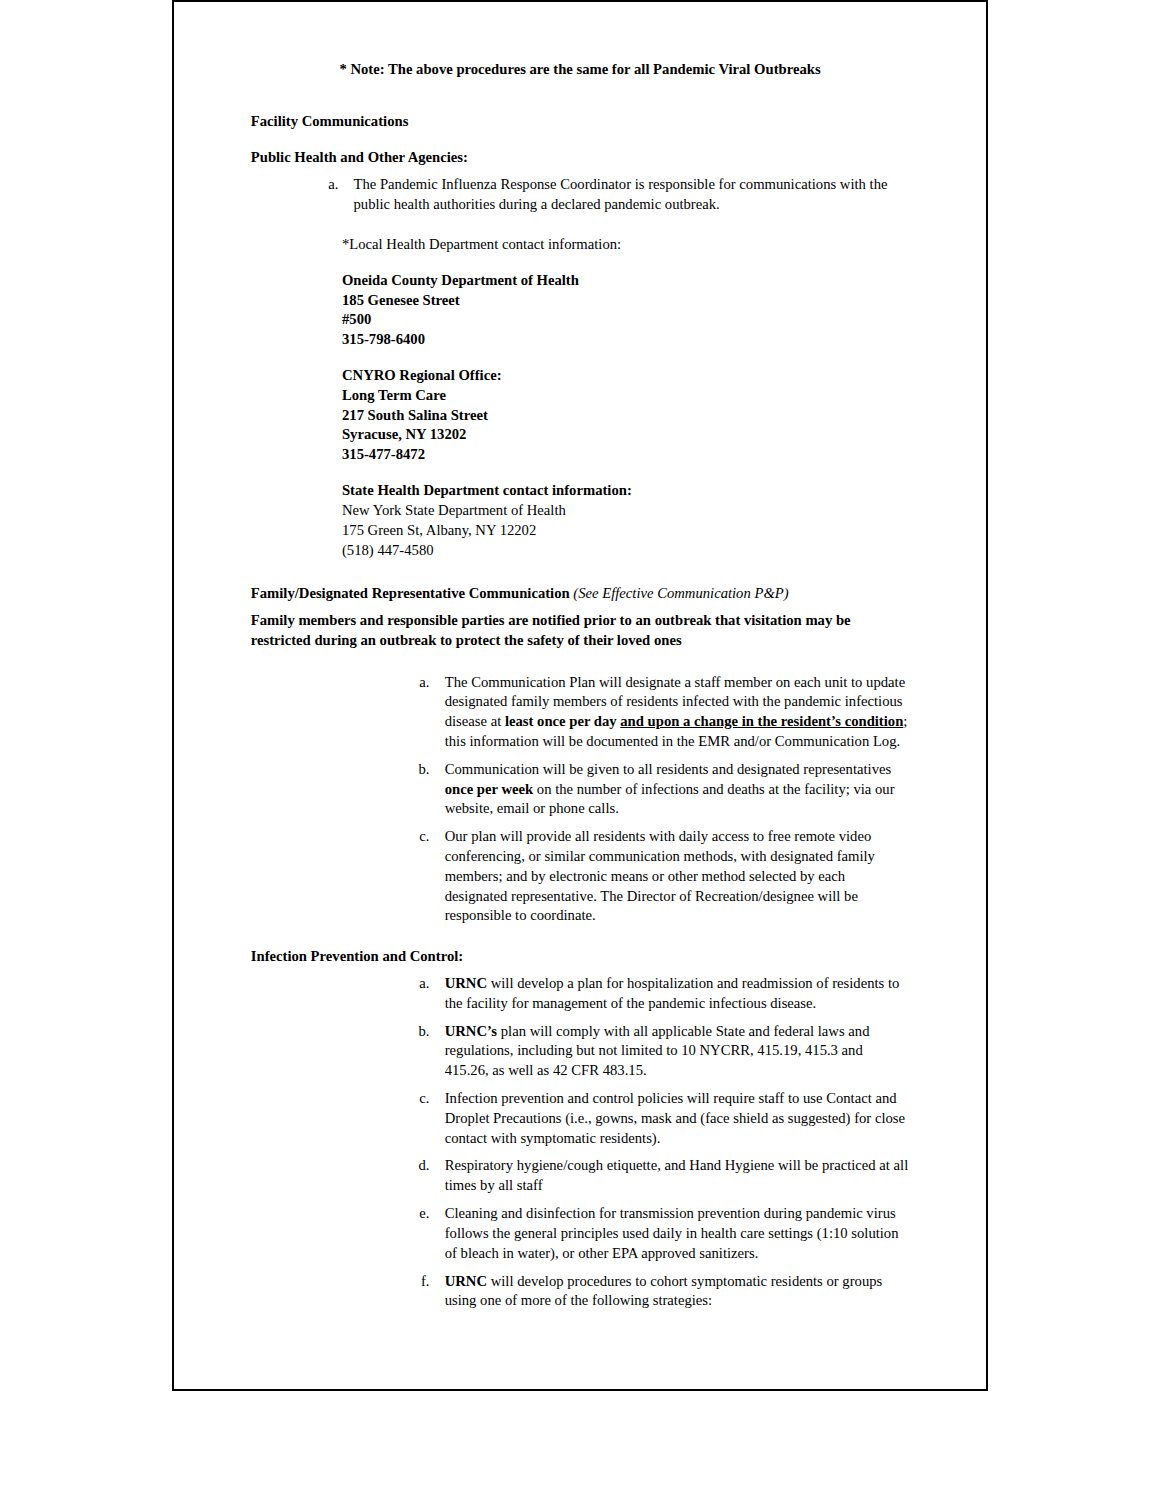* Note: The above procedures are the same for all Pandemic Viral Outbreaks
Facility Communications
Public Health and Other Agencies:
The Pandemic Influenza Response Coordinator is responsible for communications with the public health authorities during a declared pandemic outbreak.
*Local Health Department contact information:
Oneida County Department of Health
185 Genesee Street
#500
315-798-6400
CNYRO Regional Office:
Long Term Care
217 South Salina Street
Syracuse, NY 13202
315-477-8472
State Health Department contact information:
New York State Department of Health
175 Green St, Albany, NY 12202
(518) 447-4580
Family/Designated Representative Communication (See Effective Communication P&P)
Family members and responsible parties are notified prior to an outbreak that visitation may be restricted during an outbreak to protect the safety of their loved ones
The Communication Plan will designate a staff member on each unit to update designated family members of residents infected with the pandemic infectious disease at least once per day and upon a change in the resident’s condition; this information will be documented in the EMR and/or Communication Log.
Communication will be given to all residents and designated representatives once per week on the number of infections and deaths at the facility; via our website, email or phone calls.
Our plan will provide all residents with daily access to free remote video conferencing, or similar communication methods, with designated family members; and by electronic means or other method selected by each designated representative. The Director of Recreation/designee will be responsible to coordinate.
Infection Prevention and Control:
URNC will develop a plan for hospitalization and readmission of residents to the facility for management of the pandemic infectious disease.
URNC’s plan will comply with all applicable State and federal laws and regulations, including but not limited to 10 NYCRR, 415.19, 415.3 and 415.26, as well as 42 CFR 483.15.
Infection prevention and control policies will require staff to use Contact and Droplet Precautions (i.e., gowns, mask and (face shield as suggested) for close contact with symptomatic residents).
Respiratory hygiene/cough etiquette, and Hand Hygiene will be practiced at all times by all staff
Cleaning and disinfection for transmission prevention during pandemic virus follows the general principles used daily in health care settings (1:10 solution of bleach in water), or other EPA approved sanitizers.
URNC will develop procedures to cohort symptomatic residents or groups using one of more of the following strategies: